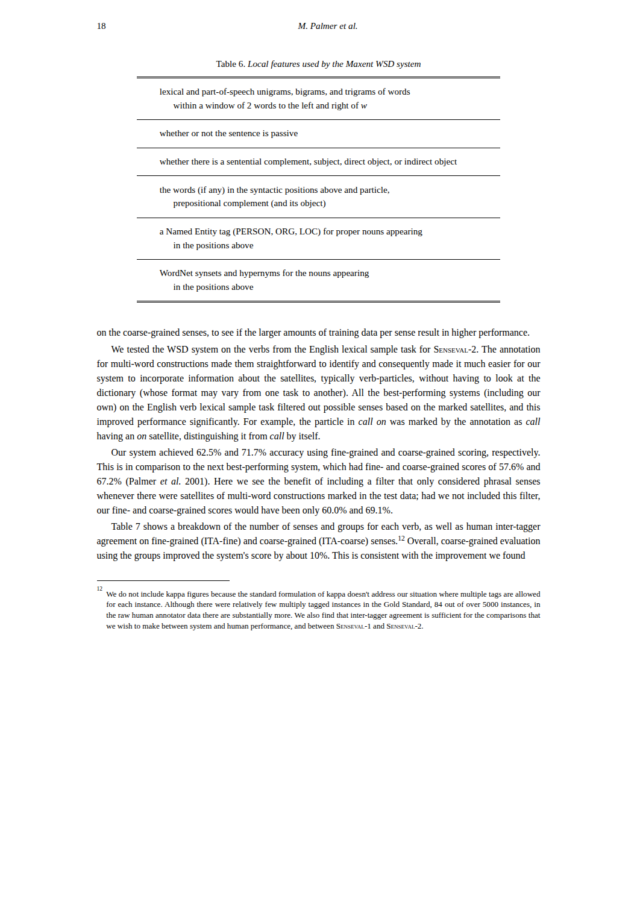18 M. Palmer et al.
Table 6. Local features used by the Maxent WSD system
| lexical and part-of-speech unigrams, bigrams, and trigrams of words within a window of 2 words to the left and right of w |
| whether or not the sentence is passive |
| whether there is a sentential complement, subject, direct object, or indirect object |
| the words (if any) in the syntactic positions above and particle, prepositional complement (and its object) |
| a Named Entity tag (PERSON, ORG, LOC) for proper nouns appearing in the positions above |
| WordNet synsets and hypernyms for the nouns appearing in the positions above |
on the coarse-grained senses, to see if the larger amounts of training data per sense result in higher performance.
We tested the WSD system on the verbs from the English lexical sample task for Senseval-2. The annotation for multi-word constructions made them straightforward to identify and consequently made it much easier for our system to incorporate information about the satellites, typically verb-particles, without having to look at the dictionary (whose format may vary from one task to another). All the best-performing systems (including our own) on the English verb lexical sample task filtered out possible senses based on the marked satellites, and this improved performance significantly. For example, the particle in call on was marked by the annotation as call having an on satellite, distinguishing it from call by itself.
Our system achieved 62.5% and 71.7% accuracy using fine-grained and coarse-grained scoring, respectively. This is in comparison to the next best-performing system, which had fine- and coarse-grained scores of 57.6% and 67.2% (Palmer et al. 2001). Here we see the benefit of including a filter that only considered phrasal senses whenever there were satellites of multi-word constructions marked in the test data; had we not included this filter, our fine- and coarse-grained scores would have been only 60.0% and 69.1%.
Table 7 shows a breakdown of the number of senses and groups for each verb, as well as human inter-tagger agreement on fine-grained (ITA-fine) and coarse-grained (ITA-coarse) senses.12 Overall, coarse-grained evaluation using the groups improved the system's score by about 10%. This is consistent with the improvement we found
12 We do not include kappa figures because the standard formulation of kappa doesn't address our situation where multiple tags are allowed for each instance. Although there were relatively few multiply tagged instances in the Gold Standard, 84 out of over 5000 instances, in the raw human annotator data there are substantially more. We also find that inter-tagger agreement is sufficient for the comparisons that we wish to make between system and human performance, and between Senseval-1 and Senseval-2.